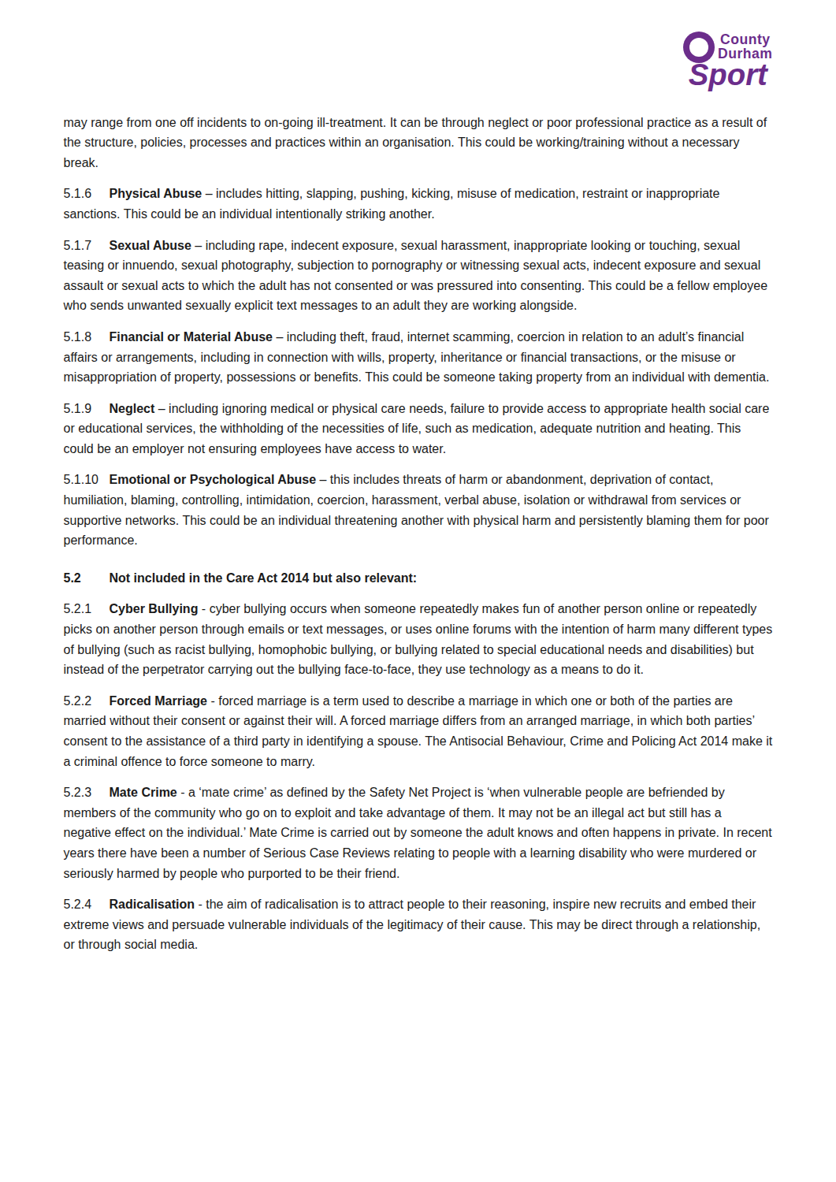County
Durham
Sport
may range from one off incidents to on-going ill-treatment. It can be through neglect or poor professional practice as a result of the structure, policies, processes and practices within an organisation. This could be working/training without a necessary break.
5.1.6 Physical Abuse – includes hitting, slapping, pushing, kicking, misuse of medication, restraint or inappropriate sanctions. This could be an individual intentionally striking another.
5.1.7 Sexual Abuse – including rape, indecent exposure, sexual harassment, inappropriate looking or touching, sexual teasing or innuendo, sexual photography, subjection to pornography or witnessing sexual acts, indecent exposure and sexual assault or sexual acts to which the adult has not consented or was pressured into consenting. This could be a fellow employee who sends unwanted sexually explicit text messages to an adult they are working alongside.
5.1.8 Financial or Material Abuse – including theft, fraud, internet scamming, coercion in relation to an adult’s financial affairs or arrangements, including in connection with wills, property, inheritance or financial transactions, or the misuse or misappropriation of property, possessions or benefits. This could be someone taking property from an individual with dementia.
5.1.9 Neglect – including ignoring medical or physical care needs, failure to provide access to appropriate health social care or educational services, the withholding of the necessities of life, such as medication, adequate nutrition and heating. This could be an employer not ensuring employees have access to water.
5.1.10 Emotional or Psychological Abuse – this includes threats of harm or abandonment, deprivation of contact, humiliation, blaming, controlling, intimidation, coercion, harassment, verbal abuse, isolation or withdrawal from services or supportive networks. This could be an individual threatening another with physical harm and persistently blaming them for poor performance.
5.2 Not included in the Care Act 2014 but also relevant:
5.2.1 Cyber Bullying - cyber bullying occurs when someone repeatedly makes fun of another person online or repeatedly picks on another person through emails or text messages, or uses online forums with the intention of harm many different types of bullying (such as racist bullying, homophobic bullying, or bullying related to special educational needs and disabilities) but instead of the perpetrator carrying out the bullying face-to-face, they use technology as a means to do it.
5.2.2 Forced Marriage - forced marriage is a term used to describe a marriage in which one or both of the parties are married without their consent or against their will. A forced marriage differs from an arranged marriage, in which both parties’ consent to the assistance of a third party in identifying a spouse. The Antisocial Behaviour, Crime and Policing Act 2014 make it a criminal offence to force someone to marry.
5.2.3 Mate Crime - a ‘mate crime’ as defined by the Safety Net Project is ‘when vulnerable people are befriended by members of the community who go on to exploit and take advantage of them. It may not be an illegal act but still has a negative effect on the individual.’ Mate Crime is carried out by someone the adult knows and often happens in private. In recent years there have been a number of Serious Case Reviews relating to people with a learning disability who were murdered or seriously harmed by people who purported to be their friend.
5.2.4 Radicalisation - the aim of radicalisation is to attract people to their reasoning, inspire new recruits and embed their extreme views and persuade vulnerable individuals of the legitimacy of their cause. This may be direct through a relationship, or through social media.